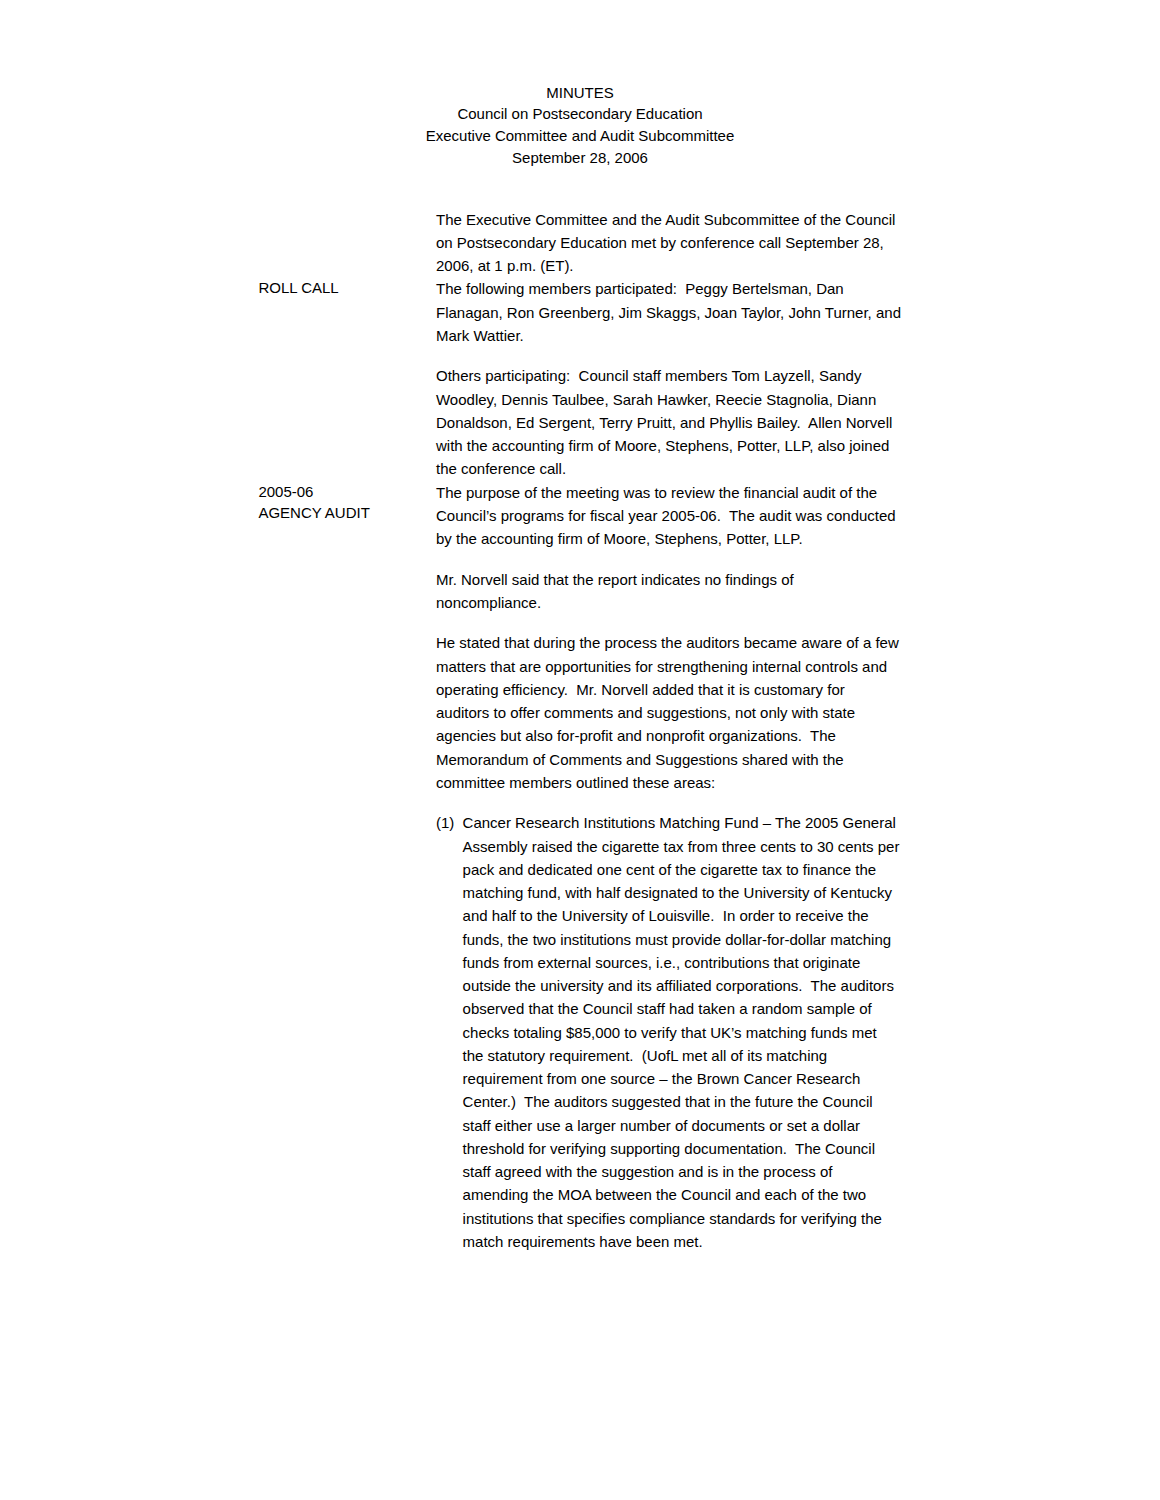MINUTES
Council on Postsecondary Education
Executive Committee and Audit Subcommittee
September 28, 2006
| | The Executive Committee and the Audit Subcommittee of the Council on Postsecondary Education met by conference call September 28, 2006, at 1 p.m. (ET). |
| ROLL CALL | The following members participated: Peggy Bertelsman, Dan Flanagan, Ron Greenberg, Jim Skaggs, Joan Taylor, John Turner, and Mark Wattier. Others participating: Council staff members Tom Layzell, Sandy Woodley, Dennis Taulbee, Sarah Hawker, Reecie Stagnolia, Diann Donaldson, Ed Sergent, Terry Pruitt, and Phyllis Bailey. Allen Norvell with the accounting firm of Moore, Stephens, Potter, LLP, also joined the conference call. |
| 2005-06 AGENCY AUDIT | The purpose of the meeting was to review the financial audit of the Council’s programs for fiscal year 2005-06. The audit was conducted by the accounting firm of Moore, Stephens, Potter, LLP. Mr. Norvell said that the report indicates no findings of noncompliance. He stated that during the process the auditors became aware of a few matters that are opportunities for strengthening internal controls and operating efficiency. Mr. Norvell added that it is customary for auditors to offer comments and suggestions, not only with state agencies but also for-profit and nonprofit organizations. The Memorandum of Comments and Suggestions shared with the committee members outlined these areas: (1) Cancer Research Institutions Matching Fund – The 2005 General Assembly raised the cigarette tax from three cents to 30 cents per pack and dedicated one cent of the cigarette tax to finance the matching fund, with half designated to the University of Kentucky and half to the University of Louisville. In order to receive the funds, the two institutions must provide dollar-for-dollar matching funds from external sources, i.e., contributions that originate outside the university and its affiliated corporations. The auditors observed that the Council staff had taken a random sample of checks totaling $85,000 to verify that UK’s matching funds met the statutory requirement. (UofL met all of its matching requirement from one source – the Brown Cancer Research Center.) The auditors suggested that in the future the Council staff either use a larger number of documents or set a dollar threshold for verifying supporting documentation. The Council staff agreed with the suggestion and is in the process of amending the MOA between the Council and each of the two institutions that specifies compliance standards for verifying the match requirements have been met. |